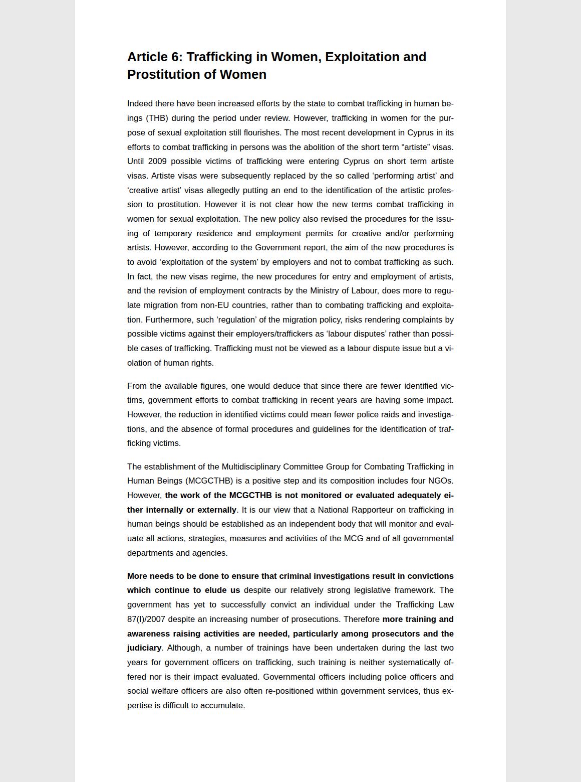Article 6: Trafficking in Women, Exploitation and Prostitution of Women
Indeed there have been increased efforts by the state to combat trafficking in human beings (THB) during the period under review. However, trafficking in women for the purpose of sexual exploitation still flourishes. The most recent development in Cyprus in its efforts to combat trafficking in persons was the abolition of the short term “artiste” visas. Until 2009 possible victims of trafficking were entering Cyprus on short term artiste visas. Artiste visas were subsequently replaced by the so called ‘performing artist’ and ‘creative artist’ visas allegedly putting an end to the identification of the artistic profession to prostitution. However it is not clear how the new terms combat trafficking in women for sexual exploitation. The new policy also revised the procedures for the issuing of temporary residence and employment permits for creative and/or performing artists. However, according to the Government report, the aim of the new procedures is to avoid ‘exploitation of the system’ by employers and not to combat trafficking as such. In fact, the new visas regime, the new procedures for entry and employment of artists, and the revision of employment contracts by the Ministry of Labour, does more to regulate migration from non-EU countries, rather than to combating trafficking and exploitation. Furthermore, such ‘regulation’ of the migration policy, risks rendering complaints by possible victims against their employers/traffickers as ‘labour disputes’ rather than possible cases of trafficking. Trafficking must not be viewed as a labour dispute issue but a violation of human rights.
From the available figures, one would deduce that since there are fewer identified victims, government efforts to combat trafficking in recent years are having some impact. However, the reduction in identified victims could mean fewer police raids and investigations, and the absence of formal procedures and guidelines for the identification of trafficking victims.
The establishment of the Multidisciplinary Committee Group for Combating Trafficking in Human Beings (MCGCTHB) is a positive step and its composition includes four NGOs. However, the work of the MCGCTHB is not monitored or evaluated adequately either internally or externally. It is our view that a National Rapporteur on trafficking in human beings should be established as an independent body that will monitor and evaluate all actions, strategies, measures and activities of the MCG and of all governmental departments and agencies.
More needs to be done to ensure that criminal investigations result in convictions which continue to elude us despite our relatively strong legislative framework. The government has yet to successfully convict an individual under the Trafficking Law 87(I)/2007 despite an increasing number of prosecutions. Therefore more training and awareness raising activities are needed, particularly among prosecutors and the judiciary. Although, a number of trainings have been undertaken during the last two years for government officers on trafficking, such training is neither systematically offered nor is their impact evaluated. Governmental officers including police officers and social welfare officers are also often re-positioned within government services, thus expertise is difficult to accumulate.